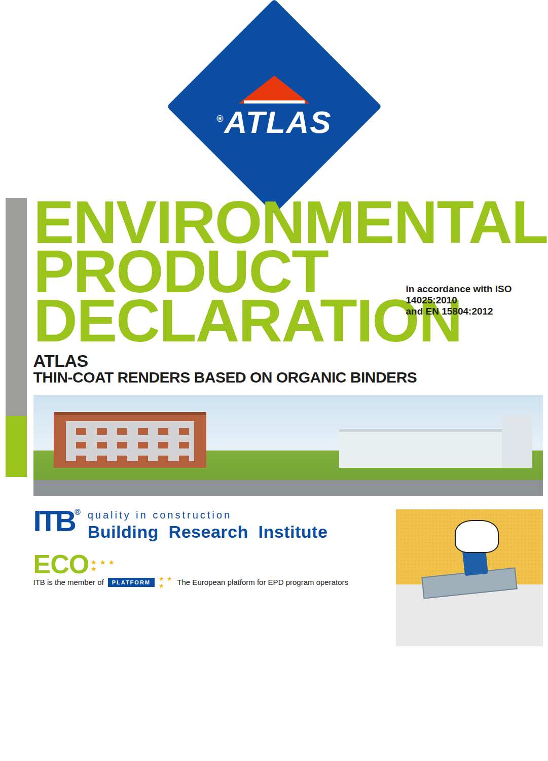®ATLAS
Environmental Product Declaration
in accordance with ISO 14025:2010
and EN 15804:2012
ATLAS Thin-Coat Renders Based on Organic Binders
ITB®
quality in construction
Building Research Institute
ECO ★ ★ ★
★
ITB is the member of PLATFORM ★ ★
★ The European platform for EPD program operators